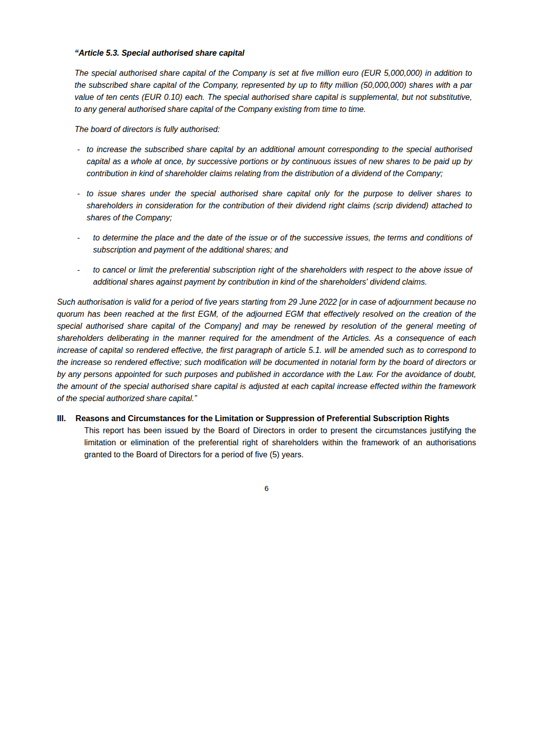“Article 5.3. Special authorised share capital
The special authorised share capital of the Company is set at five million euro (EUR 5,000,000) in addition to the subscribed share capital of the Company, represented by up to fifty million (50,000,000) shares with a par value of ten cents (EUR 0.10) each. The special authorised share capital is supplemental, but not substitutive, to any general authorised share capital of the Company existing from time to time.
The board of directors is fully authorised:
to increase the subscribed share capital by an additional amount corresponding to the special authorised capital as a whole at once, by successive portions or by continuous issues of new shares to be paid up by contribution in kind of shareholder claims relating from the distribution of a dividend of the Company;
to issue shares under the special authorised share capital only for the purpose to deliver shares to shareholders in consideration for the contribution of their dividend right claims (scrip dividend) attached to shares of the Company;
to determine the place and the date of the issue or of the successive issues, the terms and conditions of subscription and payment of the additional shares; and
to cancel or limit the preferential subscription right of the shareholders with respect to the above issue of additional shares against payment by contribution in kind of the shareholders' dividend claims.
Such authorisation is valid for a period of five years starting from 29 June 2022 [or in case of adjournment because no quorum has been reached at the first EGM, of the adjourned EGM that effectively resolved on the creation of the special authorised share capital of the Company] and may be renewed by resolution of the general meeting of shareholders deliberating in the manner required for the amendment of the Articles. As a consequence of each increase of capital so rendered effective, the first paragraph of article 5.1. will be amended such as to correspond to the increase so rendered effective; such modification will be documented in notarial form by the board of directors or by any persons appointed for such purposes and published in accordance with the Law. For the avoidance of doubt, the amount of the special authorised share capital is adjusted at each capital increase effected within the framework of the special authorized share capital.”
III. Reasons and Circumstances for the Limitation or Suppression of Preferential Subscription Rights
This report has been issued by the Board of Directors in order to present the circumstances justifying the limitation or elimination of the preferential right of shareholders within the framework of an authorisations granted to the Board of Directors for a period of five (5) years.
6